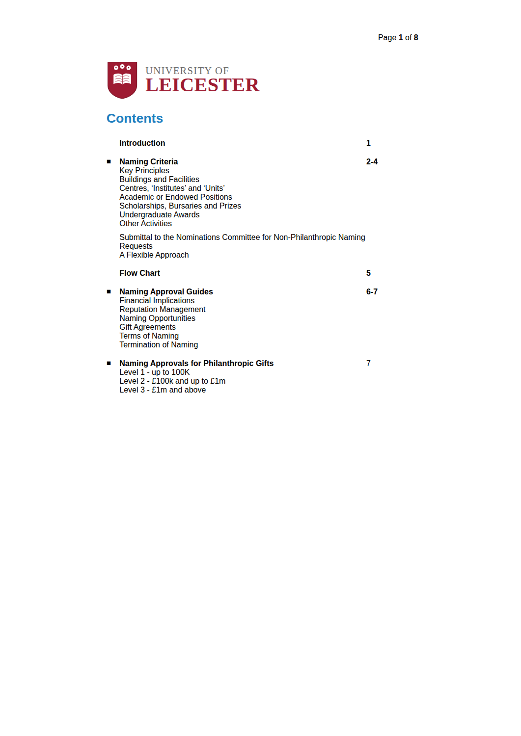Page 1 of 8
UNIVERSITY OF LEICESTER
Contents
| | Introduction | 1 |
| ▪ | Naming Criteria | 2-4 |
| | Key Principles | |
| | Buildings and Facilities | |
| | Centres, ‘Institutes’ and ‘Units’ | |
| | Academic or Endowed Positions | |
| | Scholarships, Bursaries and Prizes | |
| | Undergraduate Awards | |
| | Other Activities | |
| | Submittal to the Nominations Committee for Non-Philanthropic Naming Requests | |
| | A Flexible Approach | |
| | Flow Chart | 5 |
| ▪ | Naming Approval Guides | 6-7 |
| | Financial Implications | |
| | Reputation Management | |
| | Naming Opportunities | |
| | Gift Agreements | |
| | Terms of Naming | |
| | Termination of Naming | |
| ▪ | Naming Approvals for Philanthropic Gifts | 7 |
| | Level 1 - up to 100K | |
| | Level 2 - £100k and up to £1m | |
| | Level 3 - £1m and above | |